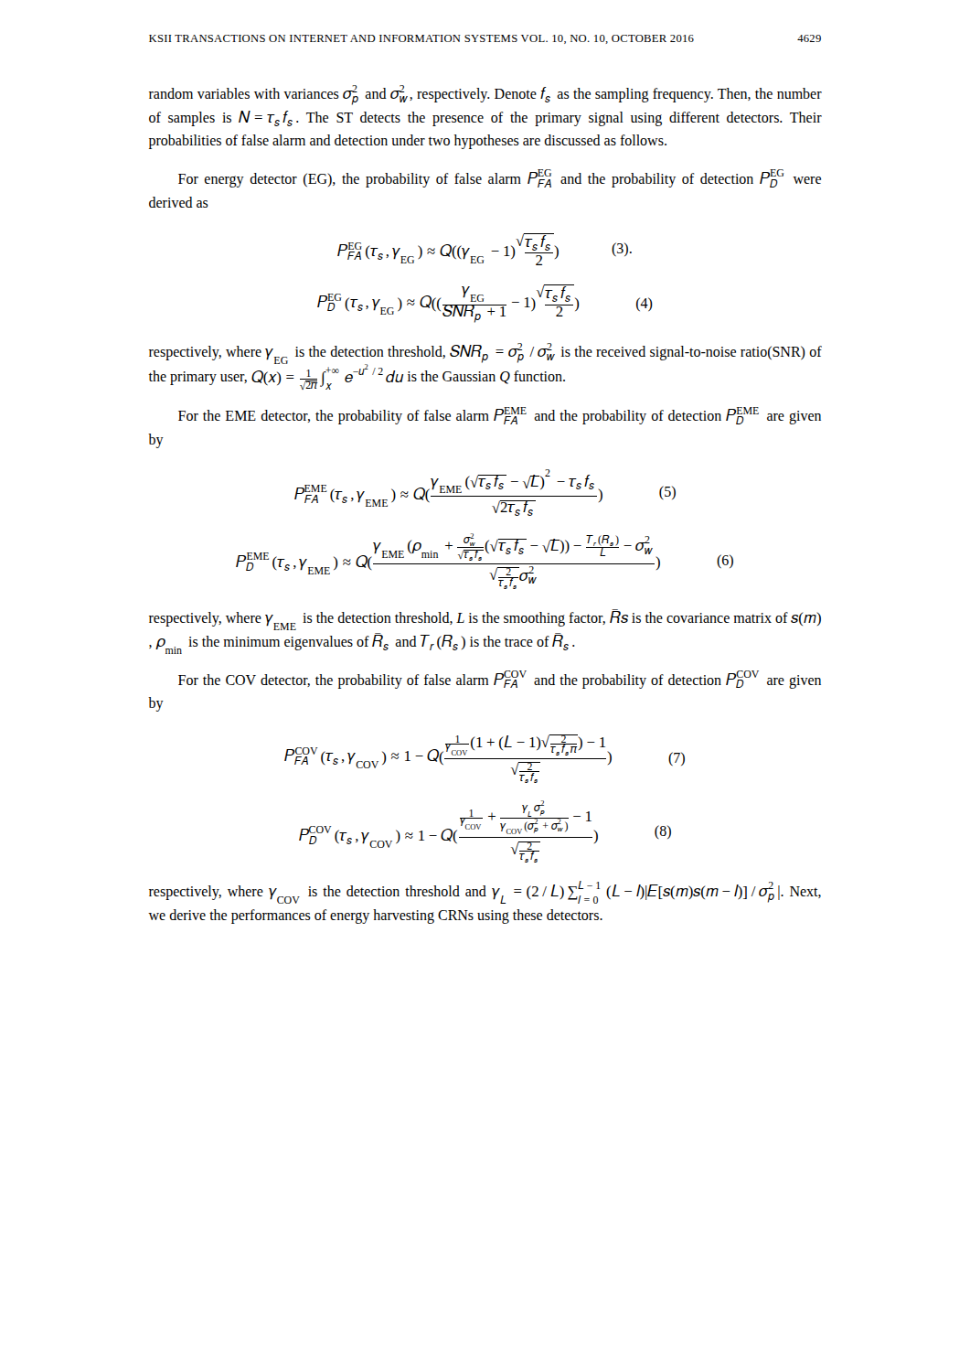KSII Transactions on Internet and Information Systems Vol. 10, No. 10, October 2016 4629
random variables with variances σp2 and σw2, respectively. Denote fs as the sampling frequency. Then, the number of samples is N=τsfs. The ST detects the presence of the primary signal using different detectors. Their probabilities of false alarm and detection under two hypotheses are discussed as follows.
For energy detector (EG), the probability of false alarm PFAEG and the probability of detection PDEG were derived as
PFAEG (τs,γEG) ≈ Q ( (γEG−1) τsfs2 )
(3).
PDEG (τs,γEG) ≈ Q ( ( γEGSNRp+1 −1) τsfs2 )
(4)
respectively, where γEG is the detection threshold, SNRp=σp2/σw2 is the received signal-to-noise ratio(SNR) of the primary user, Q(x)=12π∫x+∞e−u2/2du is the Gaussian Q function.
For the EME detector, the probability of false alarm PFAEME and the probability of detection PDEME are given by
PFAEME (τs,γEME) ≈ Q ( γEME (τsfs−L)2 −τsfs 2τsfs )
(5)
PDEME (τs,γEME) ≈ Q ( γEME ( ρmin + σw2τsfs (τsfs−L) ) − Tr(Rs)L −σw2 2τsfs σw2 )
(6)
respectively, where γEME is the detection threshold, L is the smoothing factor, R¯s is the covariance matrix of s(m), ρmin is the minimum eigenvalues of R¯s and Tr(Rs) is the trace of R¯s.
For the COV detector, the probability of false alarm PFACOV and the probability of detection PDCOV are given by
PFACOV (τs,γCOV) ≈1− Q ( 1γCOV ( 1+(L−1) 2τsfsπ ) −1 2τsfs )
(7)
PDCOV (τs,γCOV) ≈1− Q ( 1γCOV + γLσp2 γCOV(σp2+σw2) −1 2τsfs )
(8)
respectively, where γCOV is the detection threshold and γL=(2/L)∑l=0L−1(L−l)|E[s(m)s(m−l)]/σp2|. Next, we derive the performances of energy harvesting CRNs using these detectors.